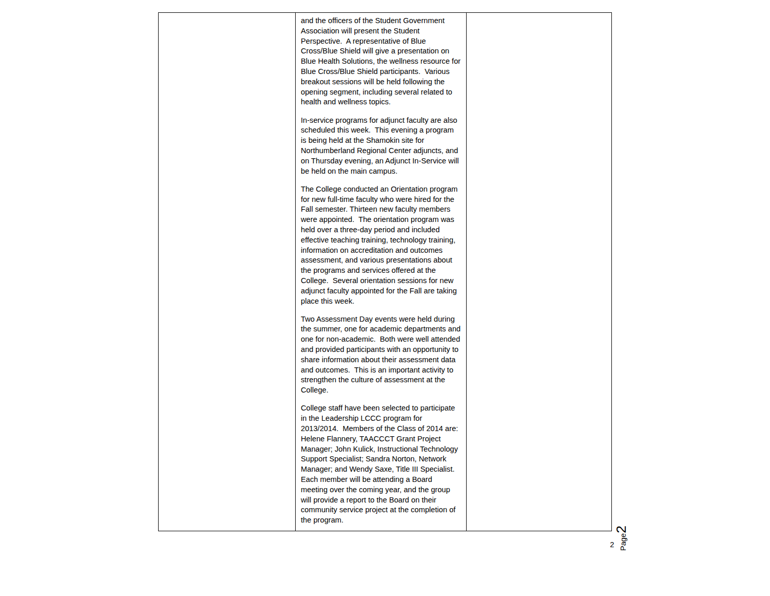| | and the officers of the Student Government Association will present the Student Perspective. A representative of Blue Cross/Blue Shield will give a presentation on Blue Health Solutions, the wellness resource for Blue Cross/Blue Shield participants. Various breakout sessions will be held following the opening segment, including several related to health and wellness topics. In-service programs for adjunct faculty are also scheduled this week. This evening a program is being held at the Shamokin site for Northumberland Regional Center adjuncts, and on Thursday evening, an Adjunct In-Service will be held on the main campus. The College conducted an Orientation program for new full-time faculty who were hired for the Fall semester. Thirteen new faculty members were appointed. The orientation program was held over a three-day period and included effective teaching training, technology training, information on accreditation and outcomes assessment, and various presentations about the programs and services offered at the College. Several orientation sessions for new adjunct faculty appointed for the Fall are taking place this week. Two Assessment Day events were held during the summer, one for academic departments and one for non-academic. Both were well attended and provided participants with an opportunity to share information about their assessment data and outcomes. This is an important activity to strengthen the culture of assessment at the College. College staff have been selected to participate in the Leadership LCCC program for 2013/2014. Members of the Class of 2014 are: Helene Flannery, TAACCCT Grant Project Manager; John Kulick, Instructional Technology Support Specialist; Sandra Norton, Network Manager; and Wendy Saxe, Title III Specialist. Each member will be attending a Board meeting over the coming year, and the group will provide a report to the Board on their community service project at the completion of the program. | |
Page2
2